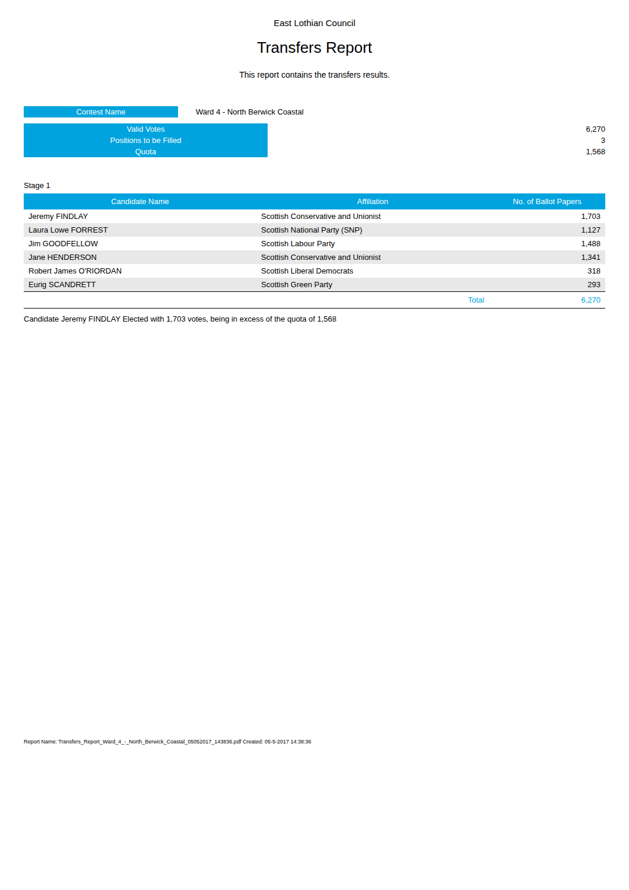East Lothian Council
Transfers Report
This report contains the transfers results.
| Contest Name | | Ward 4 - North Berwick Coastal |
| Valid Votes | | 6,270 |
| Positions to be Filled | | 3 |
| Quota | | 1,568 |
Stage 1
| Candidate Name | Affiliation | No. of Ballot Papers |
| --- | --- | --- |
| Jeremy FINDLAY | Scottish Conservative and Unionist | 1,703 |
| Laura Lowe FORREST | Scottish National Party (SNP) | 1,127 |
| Jim GOODFELLOW | Scottish Labour Party | 1,488 |
| Jane HENDERSON | Scottish Conservative and Unionist | 1,341 |
| Robert James O'RIORDAN | Scottish Liberal Democrats | 318 |
| Eurig SCANDRETT | Scottish Green Party | 293 |
| | Total | 6,270 |
Candidate Jeremy FINDLAY Elected with 1,703 votes, being in excess of the quota of 1,568
Report Name: Transfers_Report_Ward_4_-_North_Berwick_Coastal_05052017_143836.pdf Created: 05-5-2017 14:38:36